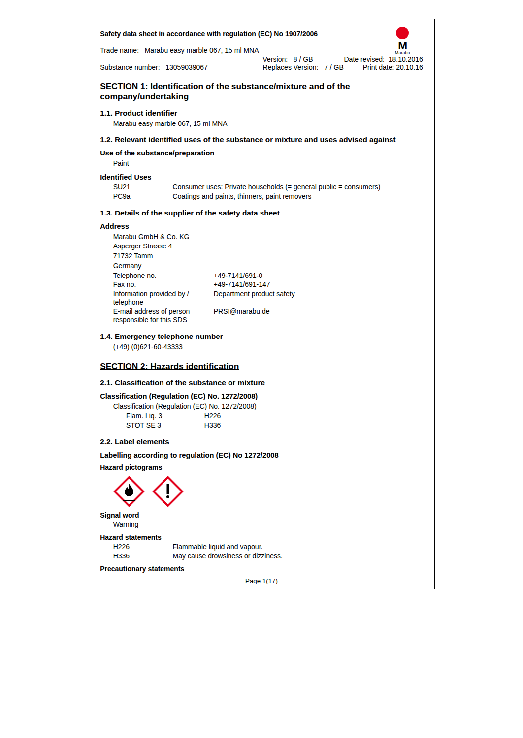M
Marabu
Safety data sheet in accordance with regulation (EC) No 1907/2006
| Trade name: Marabu easy marble 067, 15 ml MNA | | |
| | Version: 8 / GB | Date revised: 18.10.2016 |
| Substance number: 13059039067 | Replaces Version: 7 / GB | Print date: 20.10.16 |
SECTION 1: Identification of the substance/mixture and of the company/undertaking
1.1. Product identifier
Marabu easy marble 067, 15 ml MNA
1.2. Relevant identified uses of the substance or mixture and uses advised against
Use of the substance/preparation
Paint
Identified Uses
SU21
Consumer uses: Private households (= general public = consumers)
PC9a
Coatings and paints, thinners, paint removers
1.3. Details of the supplier of the safety data sheet
Address
Marabu GmbH & Co. KG
Asperger Strasse 4
71732 Tamm
Germany
Telephone no.
+49-7141/691-0
Fax no.
+49-7141/691-147
Information provided by / telephone
Department product safety
E-mail address of person responsible for this SDS
PRSI@marabu.de
1.4. Emergency telephone number
(+49) (0)621-60-43333
SECTION 2: Hazards identification
2.1. Classification of the substance or mixture
Classification (Regulation (EC) No. 1272/2008)
Classification (Regulation (EC) No. 1272/2008)
Flam. Liq. 3
H226
STOT SE 3
H336
2.2. Label elements
Labelling according to regulation (EC) No 1272/2008
Hazard pictograms
Signal word
Warning
Hazard statements
H226
Flammable liquid and vapour.
H336
May cause drowsiness or dizziness.
Precautionary statements
Page 1(17)